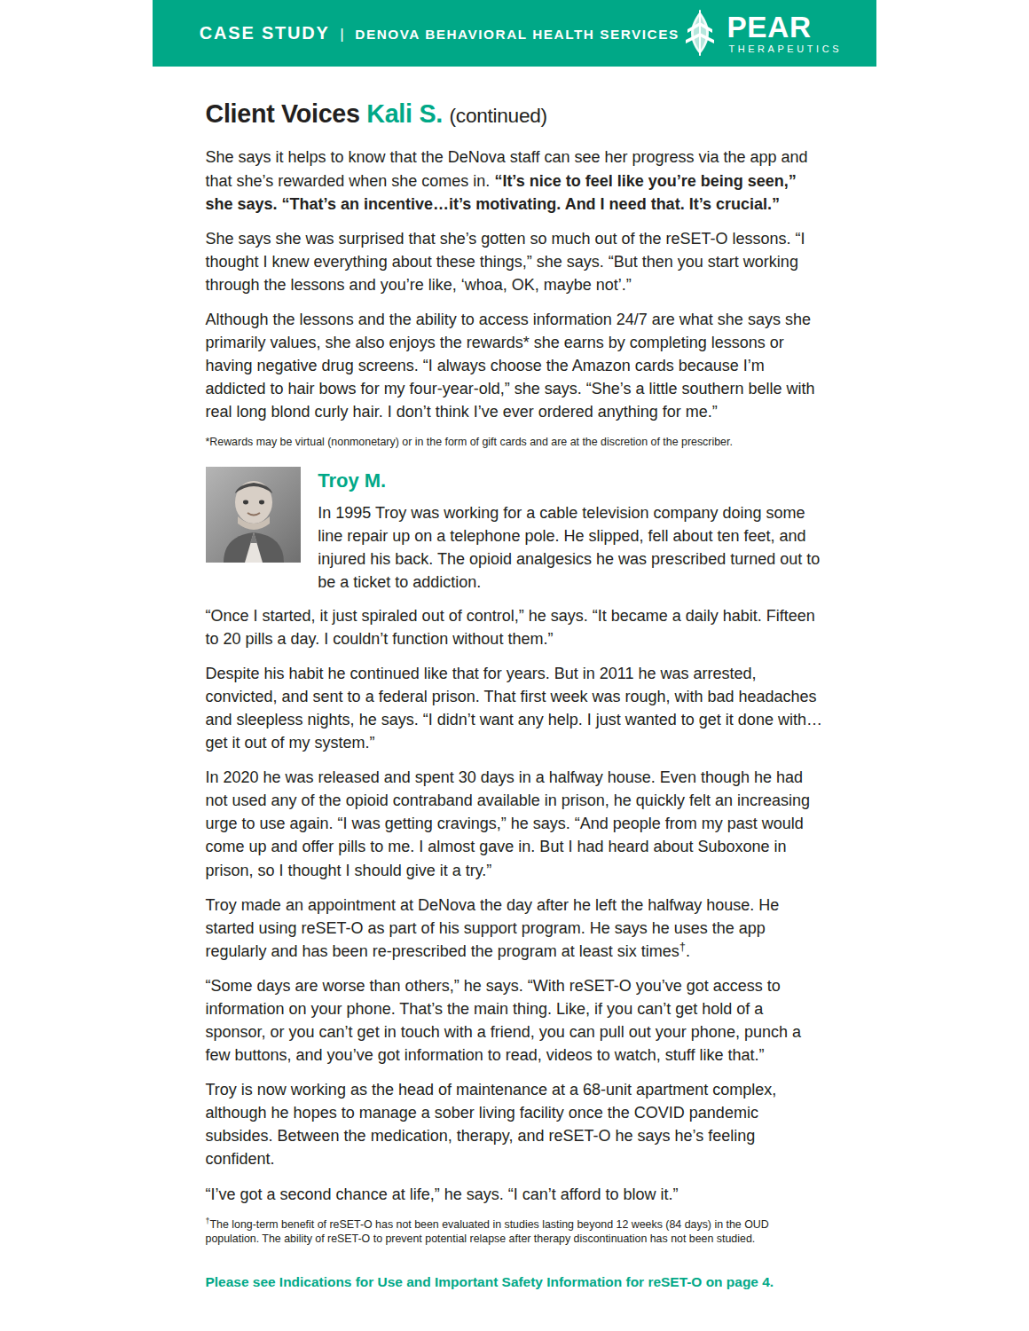CASE STUDY|DENOVA BEHAVIORAL HEALTH SERVICES
PEAR THERAPEUTICS
Client Voices Kali S. (continued)
She says it helps to know that the DeNova staff can see her progress via the app and that she’s rewarded when she comes in. “It’s nice to feel like you’re being seen,” she says. “That’s an incentive…it’s motivating. And I need that. It’s crucial.”
She says she was surprised that she’s gotten so much out of the reSET-O lessons. “I thought I knew everything about these things,” she says. “But then you start working through the lessons and you’re like, ‘whoa, OK, maybe not’.”
Although the lessons and the ability to access information 24/7 are what she says she primarily values, she also enjoys the rewards* she earns by completing lessons or having negative drug screens. “I always choose the Amazon cards because I’m addicted to hair bows for my four-year-old,” she says. “She’s a little southern belle with real long blond curly hair. I don’t think I’ve ever ordered anything for me.”
*Rewards may be virtual (nonmonetary) or in the form of gift cards and are at the discretion of the prescriber.
Troy M.
In 1995 Troy was working for a cable television company doing some line repair up on a telephone pole. He slipped, fell about ten feet, and injured his back. The opioid analgesics he was prescribed turned out to be a ticket to addiction.
“Once I started, it just spiraled out of control,” he says. “It became a daily habit. Fifteen to 20 pills a day. I couldn’t function without them.”
Despite his habit he continued like that for years. But in 2011 he was arrested, convicted, and sent to a federal prison. That first week was rough, with bad headaches and sleepless nights, he says. “I didn’t want any help. I just wanted to get it done with…get it out of my system.”
In 2020 he was released and spent 30 days in a halfway house. Even though he had not used any of the opioid contraband available in prison, he quickly felt an increasing urge to use again. “I was getting cravings,” he says. “And people from my past would come up and offer pills to me. I almost gave in. But I had heard about Suboxone in prison, so I thought I should give it a try.”
Troy made an appointment at DeNova the day after he left the halfway house. He started using reSET-O as part of his support program. He says he uses the app regularly and has been re-prescribed the program at least six times†.
“Some days are worse than others,” he says. “With reSET-O you’ve got access to information on your phone. That’s the main thing. Like, if you can’t get hold of a sponsor, or you can’t get in touch with a friend, you can pull out your phone, punch a few buttons, and you’ve got information to read, videos to watch, stuff like that.”
Troy is now working as the head of maintenance at a 68-unit apartment complex, although he hopes to manage a sober living facility once the COVID pandemic subsides. Between the medication, therapy, and reSET-O he says he’s feeling confident.
“I’ve got a second chance at life,” he says. “I can’t afford to blow it.”
†The long-term benefit of reSET-O has not been evaluated in studies lasting beyond 12 weeks (84 days) in the OUD population. The ability of reSET-O to prevent potential relapse after therapy discontinuation has not been studied.
Please see Indications for Use and Important Safety Information for reSET-O on page 4.